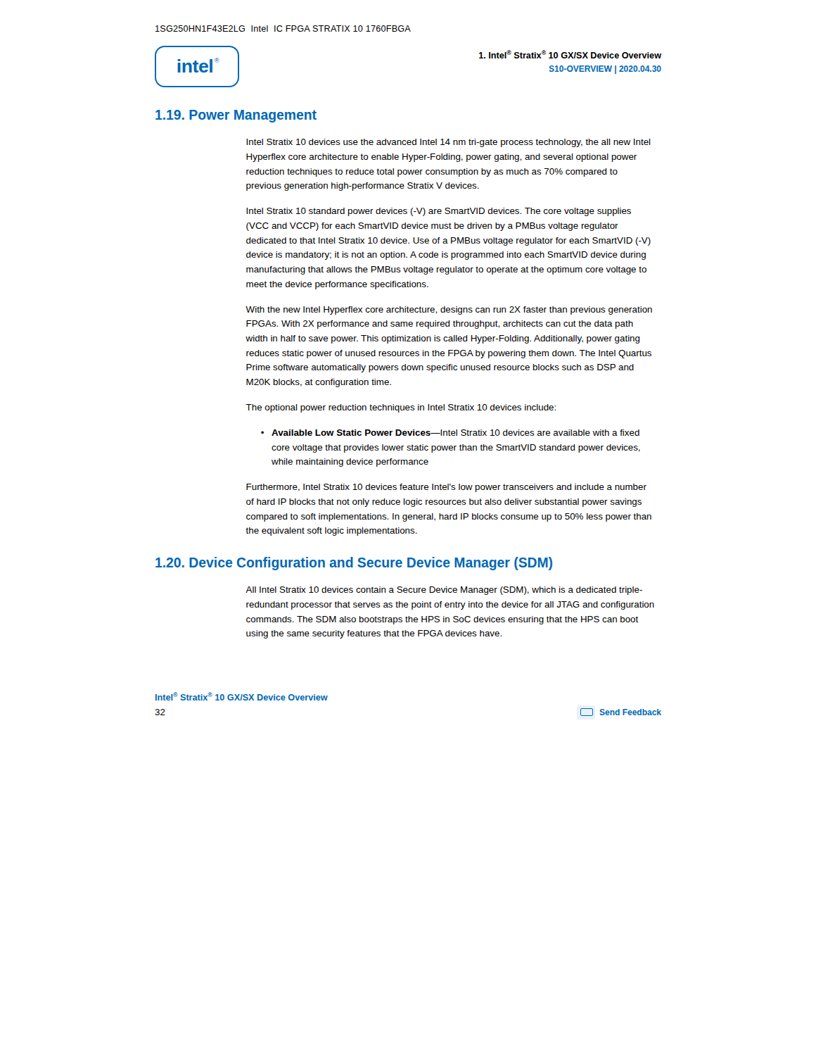1SG250HN1F43E2LG Intel IC FPGA STRATIX 10 1760FBGA
intel®
1. Intel® Stratix® 10 GX/SX Device Overview
S10-OVERVIEW | 2020.04.30
1.19. Power Management
Intel Stratix 10 devices use the advanced Intel 14 nm tri-gate process technology, the all new Intel Hyperflex core architecture to enable Hyper-Folding, power gating, and several optional power reduction techniques to reduce total power consumption by as much as 70% compared to previous generation high-performance Stratix V devices.
Intel Stratix 10 standard power devices (-V) are SmartVID devices. The core voltage supplies (VCC and VCCP) for each SmartVID device must be driven by a PMBus voltage regulator dedicated to that Intel Stratix 10 device. Use of a PMBus voltage regulator for each SmartVID (-V) device is mandatory; it is not an option. A code is programmed into each SmartVID device during manufacturing that allows the PMBus voltage regulator to operate at the optimum core voltage to meet the device performance specifications.
With the new Intel Hyperflex core architecture, designs can run 2X faster than previous generation FPGAs. With 2X performance and same required throughput, architects can cut the data path width in half to save power. This optimization is called Hyper-Folding. Additionally, power gating reduces static power of unused resources in the FPGA by powering them down. The Intel Quartus Prime software automatically powers down specific unused resource blocks such as DSP and M20K blocks, at configuration time.
The optional power reduction techniques in Intel Stratix 10 devices include:
Available Low Static Power Devices—Intel Stratix 10 devices are available with a fixed core voltage that provides lower static power than the SmartVID standard power devices, while maintaining device performance
Furthermore, Intel Stratix 10 devices feature Intel's low power transceivers and include a number of hard IP blocks that not only reduce logic resources but also deliver substantial power savings compared to soft implementations. In general, hard IP blocks consume up to 50% less power than the equivalent soft logic implementations.
1.20. Device Configuration and Secure Device Manager (SDM)
All Intel Stratix 10 devices contain a Secure Device Manager (SDM), which is a dedicated triple-redundant processor that serves as the point of entry into the device for all JTAG and configuration commands. The SDM also bootstraps the HPS in SoC devices ensuring that the HPS can boot using the same security features that the FPGA devices have.
Intel® Stratix® 10 GX/SX Device Overview
32
Send Feedback